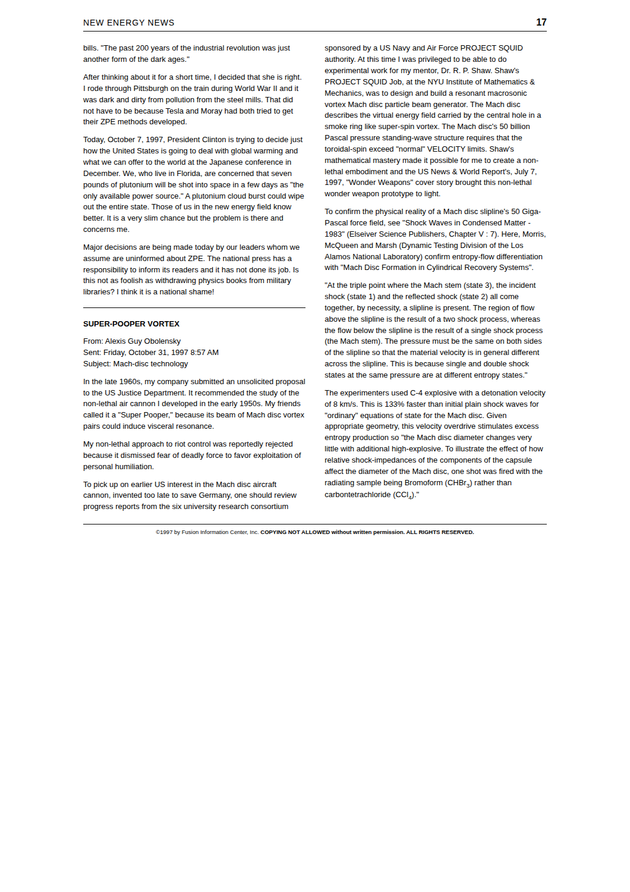NEW ENERGY NEWS 17
bills. "The past 200 years of the industrial revolution was just another form of the dark ages."
After thinking about it for a short time, I decided that she is right. I rode through Pittsburgh on the train during World War II and it was dark and dirty from pollution from the steel mills. That did not have to be because Tesla and Moray had both tried to get their ZPE methods developed.
Today, October 7, 1997, President Clinton is trying to decide just how the United States is going to deal with global warming and what we can offer to the world at the Japanese conference in December. We, who live in Florida, are concerned that seven pounds of plutonium will be shot into space in a few days as "the only available power source." A plutonium cloud burst could wipe out the entire state. Those of us in the new energy field know better. It is a very slim chance but the problem is there and concerns me.
Major decisions are being made today by our leaders whom we assume are uninformed about ZPE. The national press has a responsibility to inform its readers and it has not done its job. Is this not as foolish as withdrawing physics books from military libraries? I think it is a national shame!
Super-Pooper Vortex
From: Alexis Guy Obolensky
Sent: Friday, October 31, 1997 8:57 AM
Subject: Mach-disc technology
In the late 1960s, my company submitted an unsolicited proposal to the US Justice Department. It recommended the study of the non-lethal air cannon I developed in the early 1950s. My friends called it a "Super Pooper," because its beam of Mach disc vortex pairs could induce visceral resonance.
My non-lethal approach to riot control was reportedly rejected because it dismissed fear of deadly force to favor exploitation of personal humiliation.
To pick up on earlier US interest in the Mach disc aircraft cannon, invented too late to save Germany, one should review progress reports from the six university research consortium sponsored by a US Navy and Air Force PROJECT SQUID authority. At this time I was privileged to be able to do experimental work for my mentor, Dr. R. P. Shaw. Shaw's PROJECT SQUID Job, at the NYU Institute of Mathematics & Mechanics, was to design and build a resonant macrosonic vortex Mach disc particle beam generator. The Mach disc describes the virtual energy field carried by the central hole in a smoke ring like super-spin vortex. The Mach disc's 50 billion Pascal pressure standing-wave structure requires that the toroidal-spin exceed "normal" VELOCITY limits. Shaw's mathematical mastery made it possible for me to create a non-lethal embodiment and the US News & World Report's, July 7, 1997, "Wonder Weapons" cover story brought this non-lethal wonder weapon prototype to light.
To confirm the physical reality of a Mach disc slipline's 50 Giga-Pascal force field, see "Shock Waves in Condensed Matter - 1983" (Elseiver Science Publishers, Chapter V : 7). Here, Morris, McQueen and Marsh (Dynamic Testing Division of the Los Alamos National Laboratory) confirm entropy-flow differentiation with "Mach Disc Formation in Cylindrical Recovery Systems".
"At the triple point where the Mach stem (state 3), the incident shock (state 1) and the reflected shock (state 2) all come together, by necessity, a slipline is present. The region of flow above the slipline is the result of a two shock process, whereas the flow below the slipline is the result of a single shock process (the Mach stem). The pressure must be the same on both sides of the slipline so that the material velocity is in general different across the slipline. This is because single and double shock states at the same pressure are at different entropy states."
The experimenters used C-4 explosive with a detonation velocity of 8 km/s. This is 133% faster than initial plain shock waves for "ordinary" equations of state for the Mach disc. Given appropriate geometry, this velocity overdrive stimulates excess entropy production so "the Mach disc diameter changes very little with additional high-explosive. To illustrate the effect of how relative shock-impedances of the components of the capsule affect the diameter of the Mach disc, one shot was fired with the radiating sample being Bromoform (CHBr3) rather than carbontetrachloride (CCl4)."
©1997 by Fusion Information Center, Inc. COPYING NOT ALLOWED without written permission. ALL RIGHTS RESERVED.